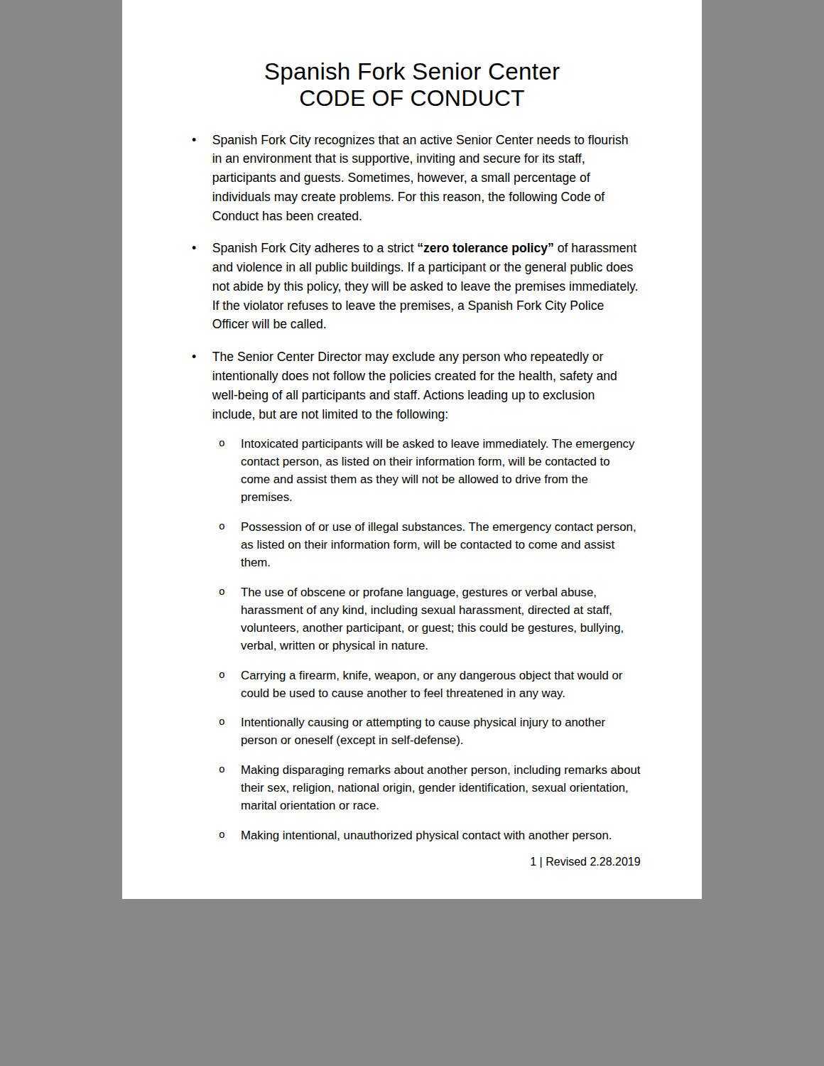Spanish Fork Senior CenterCODE OF CONDUCT
Spanish Fork City recognizes that an active Senior Center needs to flourish in an environment that is supportive, inviting and secure for its staff, participants and guests. Sometimes, however, a small percentage of individuals may create problems. For this reason, the following Code of Conduct has been created.
Spanish Fork City adheres to a strict “zero tolerance policy” of harassment and violence in all public buildings. If a participant or the general public does not abide by this policy, they will be asked to leave the premises immediately. If the violator refuses to leave the premises, a Spanish Fork City Police Officer will be called.
The Senior Center Director may exclude any person who repeatedly or intentionally does not follow the policies created for the health, safety and well-being of all participants and staff. Actions leading up to exclusion include, but are not limited to the following:
Intoxicated participants will be asked to leave immediately. The emergency contact person, as listed on their information form, will be contacted to come and assist them as they will not be allowed to drive from the premises.
Possession of or use of illegal substances. The emergency contact person, as listed on their information form, will be contacted to come and assist them.
The use of obscene or profane language, gestures or verbal abuse, harassment of any kind, including sexual harassment, directed at staff, volunteers, another participant, or guest; this could be gestures, bullying, verbal, written or physical in nature.
Carrying a firearm, knife, weapon, or any dangerous object that would or could be used to cause another to feel threatened in any way.
Intentionally causing or attempting to cause physical injury to another person or oneself (except in self-defense).
Making disparaging remarks about another person, including remarks about their sex, religion, national origin, gender identification, sexual orientation, marital orientation or race.
Making intentional, unauthorized physical contact with another person.
1 | Revised 2.28.2019